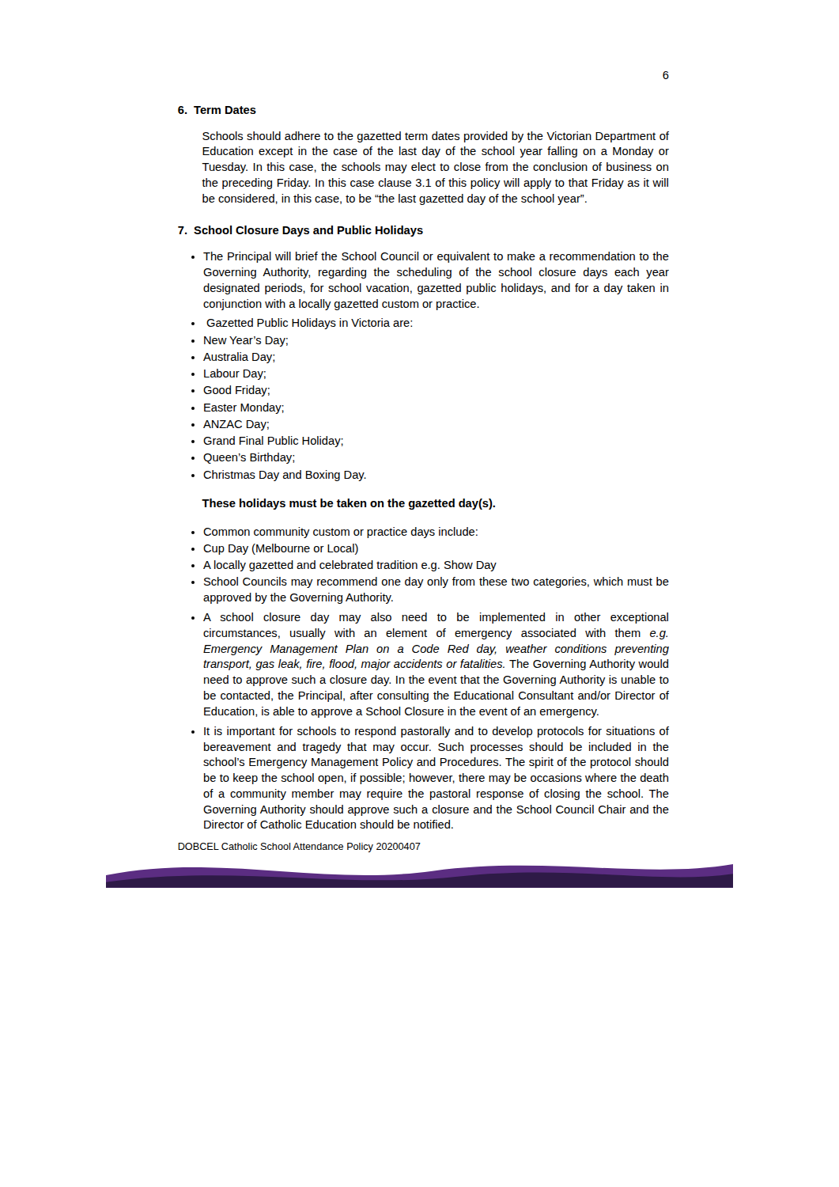6
6. Term Dates
Schools should adhere to the gazetted term dates provided by the Victorian Department of Education except in the case of the last day of the school year falling on a Monday or Tuesday. In this case, the schools may elect to close from the conclusion of business on the preceding Friday. In this case clause 3.1 of this policy will apply to that Friday as it will be considered, in this case, to be “the last gazetted day of the school year”.
7. School Closure Days and Public Holidays
The Principal will brief the School Council or equivalent to make a recommendation to the Governing Authority, regarding the scheduling of the school closure days each year designated periods, for school vacation, gazetted public holidays, and for a day taken in conjunction with a locally gazetted custom or practice.
Gazetted Public Holidays in Victoria are:
New Year’s Day;
Australia Day;
Labour Day;
Good Friday;
Easter Monday;
ANZAC Day;
Grand Final Public Holiday;
Queen’s Birthday;
Christmas Day and Boxing Day.
These holidays must be taken on the gazetted day(s).
Common community custom or practice days include:
Cup Day (Melbourne or Local)
A locally gazetted and celebrated tradition e.g. Show Day
School Councils may recommend one day only from these two categories, which must be approved by the Governing Authority.
A school closure day may also need to be implemented in other exceptional circumstances, usually with an element of emergency associated with them e.g. Emergency Management Plan on a Code Red day, weather conditions preventing transport, gas leak, fire, flood, major accidents or fatalities. The Governing Authority would need to approve such a closure day. In the event that the Governing Authority is unable to be contacted, the Principal, after consulting the Educational Consultant and/or Director of Education, is able to approve a School Closure in the event of an emergency.
It is important for schools to respond pastorally and to develop protocols for situations of bereavement and tragedy that may occur. Such processes should be included in the school’s Emergency Management Policy and Procedures. The spirit of the protocol should be to keep the school open, if possible; however, there may be occasions where the death of a community member may require the pastoral response of closing the school. The Governing Authority should approve such a closure and the School Council Chair and the Director of Catholic Education should be notified.
DOBCEL Catholic School Attendance Policy 20200407